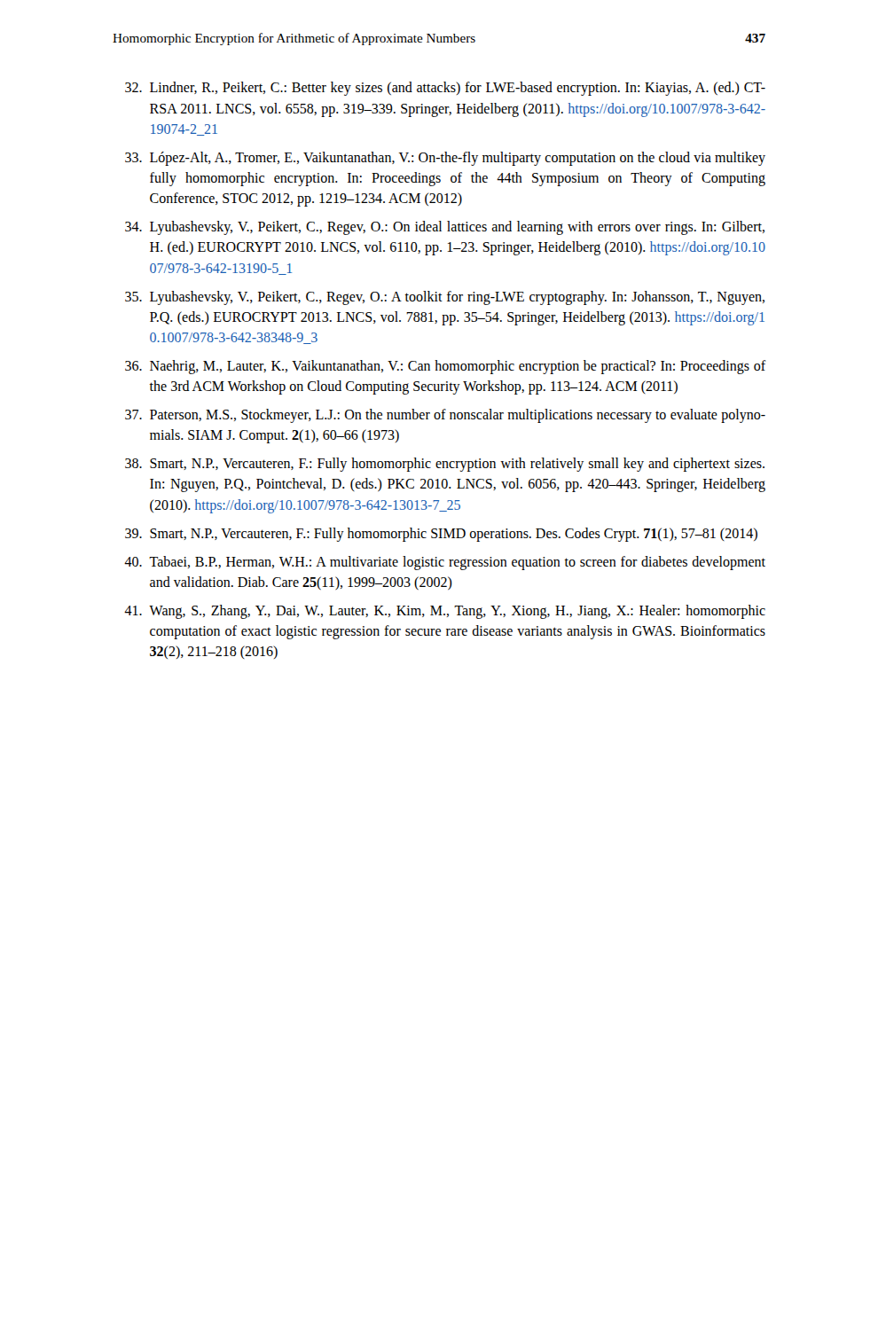Homomorphic Encryption for Arithmetic of Approximate Numbers 437
Lindner, R., Peikert, C.: Better key sizes (and attacks) for LWE-based encryption. In: Kiayias, A. (ed.) CT-RSA 2011. LNCS, vol. 6558, pp. 319–339. Springer, Heidelberg (2011). https://doi.org/10.1007/978-3-642-19074-2_21
López-Alt, A., Tromer, E., Vaikuntanathan, V.: On-the-fly multiparty computation on the cloud via multikey fully homomorphic encryption. In: Proceedings of the 44th Symposium on Theory of Computing Conference, STOC 2012, pp. 1219–1234. ACM (2012)
Lyubashevsky, V., Peikert, C., Regev, O.: On ideal lattices and learning with errors over rings. In: Gilbert, H. (ed.) EUROCRYPT 2010. LNCS, vol. 6110, pp. 1–23. Springer, Heidelberg (2010). https://doi.org/10.1007/978-3-642-13190-5_1
Lyubashevsky, V., Peikert, C., Regev, O.: A toolkit for ring-LWE cryptography. In: Johansson, T., Nguyen, P.Q. (eds.) EUROCRYPT 2013. LNCS, vol. 7881, pp. 35–54. Springer, Heidelberg (2013). https://doi.org/10.1007/978-3-642-38348-9_3
Naehrig, M., Lauter, K., Vaikuntanathan, V.: Can homomorphic encryption be practical? In: Proceedings of the 3rd ACM Workshop on Cloud Computing Security Workshop, pp. 113–124. ACM (2011)
Paterson, M.S., Stockmeyer, L.J.: On the number of nonscalar multiplications necessary to evaluate polynomials. SIAM J. Comput. 2(1), 60–66 (1973)
Smart, N.P., Vercauteren, F.: Fully homomorphic encryption with relatively small key and ciphertext sizes. In: Nguyen, P.Q., Pointcheval, D. (eds.) PKC 2010. LNCS, vol. 6056, pp. 420–443. Springer, Heidelberg (2010). https://doi.org/10.1007/978-3-642-13013-7_25
Smart, N.P., Vercauteren, F.: Fully homomorphic SIMD operations. Des. Codes Crypt. 71(1), 57–81 (2014)
Tabaei, B.P., Herman, W.H.: A multivariate logistic regression equation to screen for diabetes development and validation. Diab. Care 25(11), 1999–2003 (2002)
Wang, S., Zhang, Y., Dai, W., Lauter, K., Kim, M., Tang, Y., Xiong, H., Jiang, X.: Healer: homomorphic computation of exact logistic regression for secure rare disease variants analysis in GWAS. Bioinformatics 32(2), 211–218 (2016)